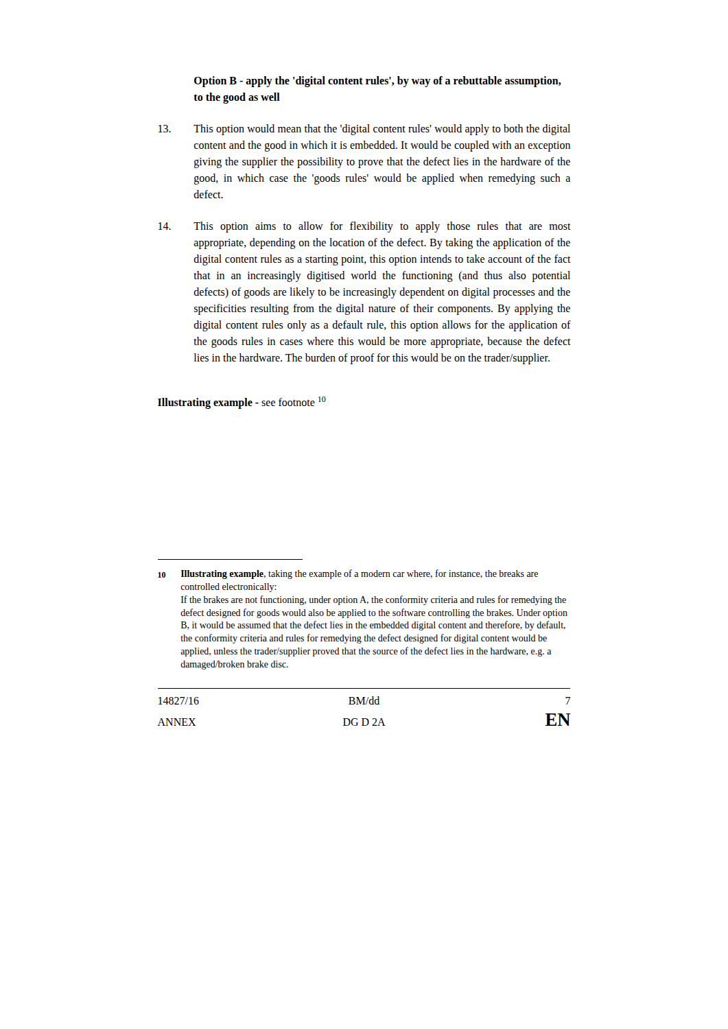Option B - apply the 'digital content rules', by way of a rebuttable assumption, to the good as well
13.
This option would mean that the 'digital content rules' would apply to both the digital content and the good in which it is embedded. It would be coupled with an exception giving the supplier the possibility to prove that the defect lies in the hardware of the good, in which case the 'goods rules' would be applied when remedying such a defect.
14.
This option aims to allow for flexibility to apply those rules that are most appropriate, depending on the location of the defect. By taking the application of the digital content rules as a starting point, this option intends to take account of the fact that in an increasingly digitised world the functioning (and thus also potential defects) of goods are likely to be increasingly dependent on digital processes and the specificities resulting from the digital nature of their components. By applying the digital content rules only as a default rule, this option allows for the application of the goods rules in cases where this would be more appropriate, because the defect lies in the hardware. The burden of proof for this would be on the trader/supplier.
Illustrating example - see footnote 10
10
Illustrating example, taking the example of a modern car where, for instance, the breaks are controlled electronically:
If the brakes are not functioning, under option A, the conformity criteria and rules for remedying the defect designed for goods would also be applied to the software controlling the brakes. Under option B, it would be assumed that the defect lies in the embedded digital content and therefore, by default, the conformity criteria and rules for remedying the defect designed for digital content would be applied, unless the trader/supplier proved that the source of the defect lies in the hardware, e.g. a damaged/broken brake disc.
14827/16
BM/dd
7
ANNEX
DG D 2A
EN